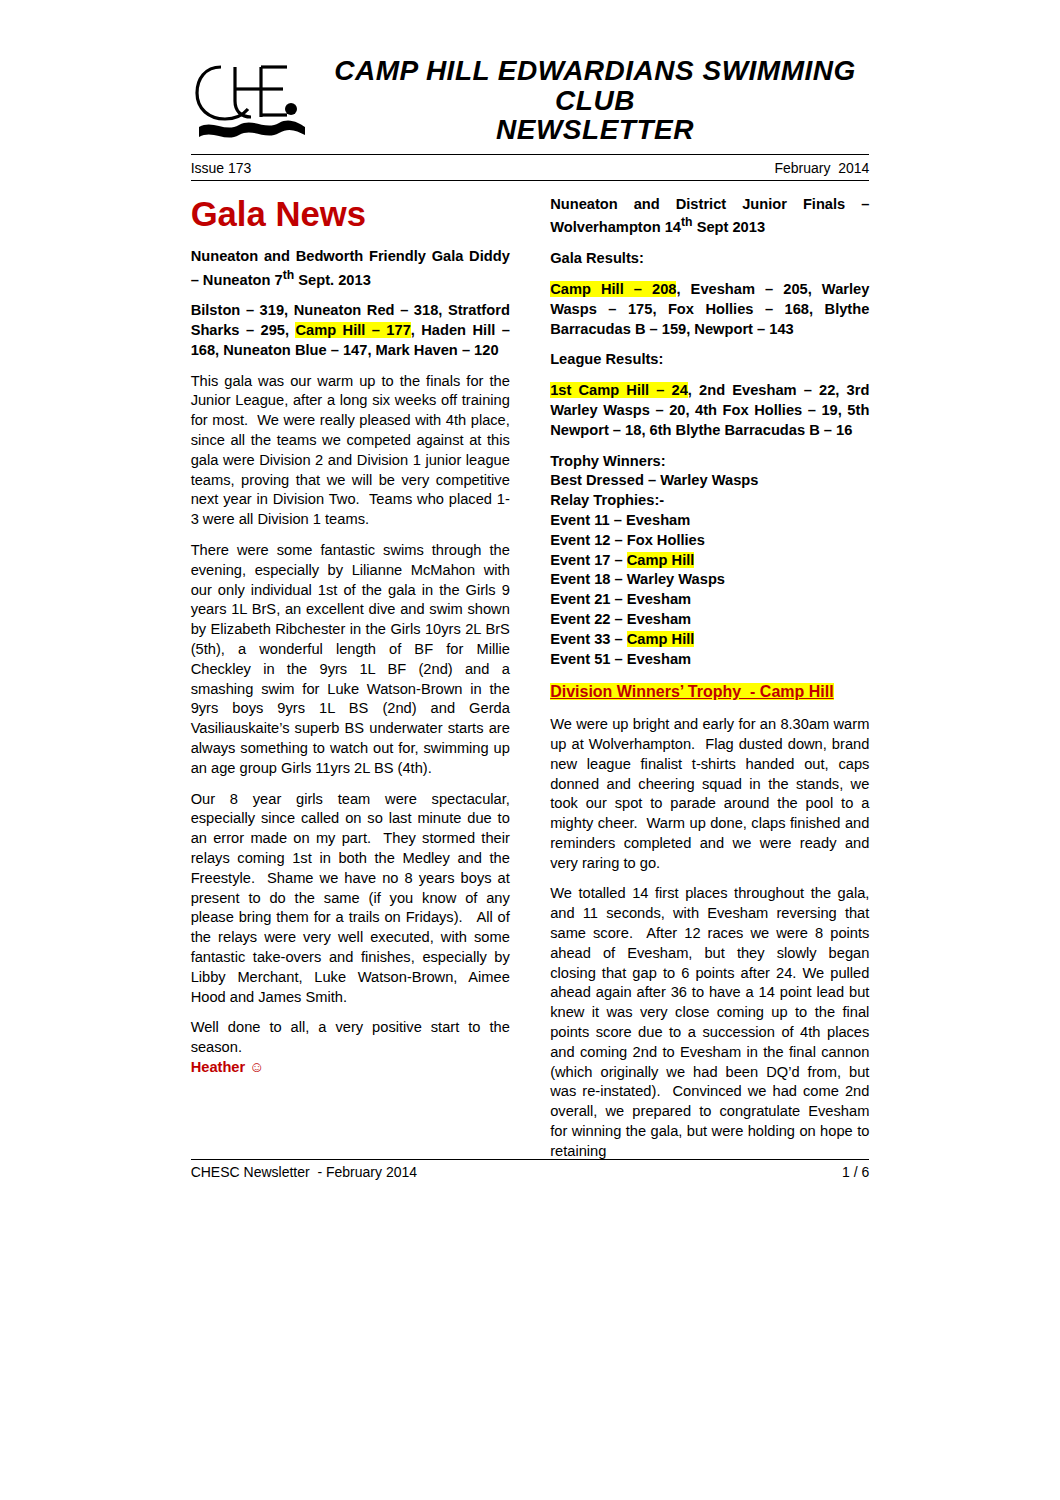Camp Hill Edwardians Swimming Club Newsletter
Issue 173 February 2014
Gala News
Nuneaton and Bedworth Friendly Gala Diddy – Nuneaton 7th Sept. 2013
Bilston – 319, Nuneaton Red – 318, Stratford Sharks – 295, Camp Hill – 177, Haden Hill – 168, Nuneaton Blue – 147, Mark Haven – 120
This gala was our warm up to the finals for the Junior League, after a long six weeks off training for most. We were really pleased with 4th place, since all the teams we competed against at this gala were Division 2 and Division 1 junior league teams, proving that we will be very competitive next year in Division Two. Teams who placed 1-3 were all Division 1 teams.
There were some fantastic swims through the evening, especially by Lilianne McMahon with our only individual 1st of the gala in the Girls 9 years 1L BrS, an excellent dive and swim shown by Elizabeth Ribchester in the Girls 10yrs 2L BrS (5th), a wonderful length of BF for Millie Checkley in the 9yrs 1L BF (2nd) and a smashing swim for Luke Watson-Brown in the 9yrs boys 9yrs 1L BS (2nd) and Gerda Vasiliauskaite’s superb BS underwater starts are always something to watch out for, swimming up an age group Girls 11yrs 2L BS (4th).
Our 8 year girls team were spectacular, especially since called on so last minute due to an error made on my part. They stormed their relays coming 1st in both the Medley and the Freestyle. Shame we have no 8 years boys at present to do the same (if you know of any please bring them for a trails on Fridays). All of the relays were very well executed, with some fantastic take-overs and finishes, especially by Libby Merchant, Luke Watson-Brown, Aimee Hood and James Smith.
Well done to all, a very positive start to the season.
Heather ☺
Nuneaton and District Junior Finals – Wolverhampton 14th Sept 2013
Gala Results:
Camp Hill – 208, Evesham – 205, Warley Wasps – 175, Fox Hollies – 168, Blythe Barracudas B – 159, Newport – 143
League Results:
1st Camp Hill – 24, 2nd Evesham – 22, 3rd Warley Wasps – 20, 4th Fox Hollies – 19, 5th Newport – 18, 6th Blythe Barracudas B – 16
Trophy Winners:
Best Dressed – Warley Wasps
Relay Trophies:-
Event 11 – Evesham
Event 12 – Fox Hollies
Event 17 – Camp Hill
Event 18 – Warley Wasps
Event 21 – Evesham
Event 22 – Evesham
Event 33 – Camp Hill
Event 51 – Evesham
Division Winners’ Trophy - Camp Hill
We were up bright and early for an 8.30am warm up at Wolverhampton. Flag dusted down, brand new league finalist t-shirts handed out, caps donned and cheering squad in the stands, we took our spot to parade around the pool to a mighty cheer. Warm up done, claps finished and reminders completed and we were ready and very raring to go.
We totalled 14 first places throughout the gala, and 11 seconds, with Evesham reversing that same score. After 12 races we were 8 points ahead of Evesham, but they slowly began closing that gap to 6 points after 24. We pulled ahead again after 36 to have a 14 point lead but knew it was very close coming up to the final points score due to a succession of 4th places and coming 2nd to Evesham in the final cannon (which originally we had been DQ’d from, but was re-instated). Convinced we had come 2nd overall, we prepared to congratulate Evesham for winning the gala, but were holding on hope to retaining
CHESC Newsletter - February 2014 1 / 6